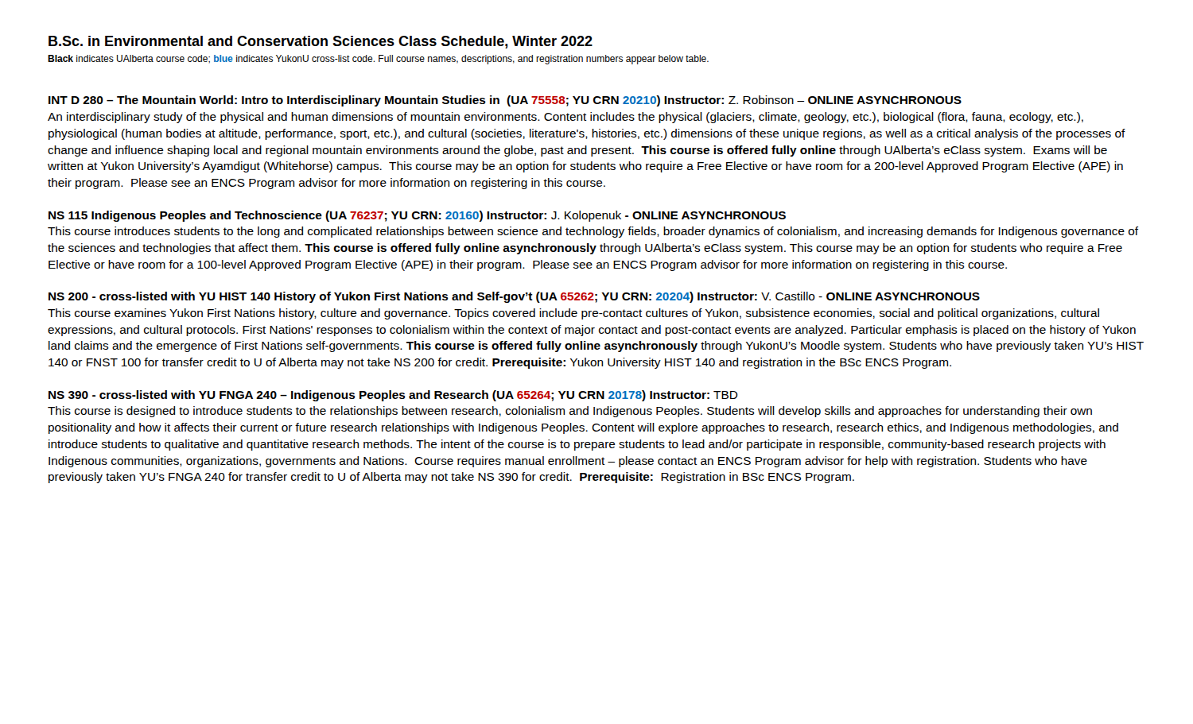B.Sc. in Environmental and Conservation Sciences Class Schedule, Winter 2022
Black indicates UAlberta course code; blue indicates YukonU cross-list code. Full course names, descriptions, and registration numbers appear below table.
INT D 280 – The Mountain World: Intro to Interdisciplinary Mountain Studies in (UA 75558; YU CRN 20210) Instructor: Z. Robinson – ONLINE ASYNCHRONOUS
An interdisciplinary study of the physical and human dimensions of mountain environments. Content includes the physical (glaciers, climate, geology, etc.), biological (flora, fauna, ecology, etc.), physiological (human bodies at altitude, performance, sport, etc.), and cultural (societies, literature's, histories, etc.) dimensions of these unique regions, as well as a critical analysis of the processes of change and influence shaping local and regional mountain environments around the globe, past and present. This course is offered fully online through UAlberta’s eClass system. Exams will be written at Yukon University’s Ayamdigut (Whitehorse) campus. This course may be an option for students who require a Free Elective or have room for a 200-level Approved Program Elective (APE) in their program. Please see an ENCS Program advisor for more information on registering in this course.
NS 115 Indigenous Peoples and Technoscience (UA 76237; YU CRN: 20160) Instructor: J. Kolopenuk - ONLINE ASYNCHRONOUS
This course introduces students to the long and complicated relationships between science and technology fields, broader dynamics of colonialism, and increasing demands for Indigenous governance of the sciences and technologies that affect them. This course is offered fully online asynchronously through UAlberta’s eClass system. This course may be an option for students who require a Free Elective or have room for a 100-level Approved Program Elective (APE) in their program. Please see an ENCS Program advisor for more information on registering in this course.
NS 200 - cross-listed with YU HIST 140 History of Yukon First Nations and Self-gov’t (UA 65262; YU CRN: 20204) Instructor: V. Castillo - ONLINE ASYNCHRONOUS
This course examines Yukon First Nations history, culture and governance. Topics covered include pre-contact cultures of Yukon, subsistence economies, social and political organizations, cultural expressions, and cultural protocols. First Nations' responses to colonialism within the context of major contact and post-contact events are analyzed. Particular emphasis is placed on the history of Yukon land claims and the emergence of First Nations self-governments. This course is offered fully online asynchronously through YukonU’s Moodle system. Students who have previously taken YU’s HIST 140 or FNST 100 for transfer credit to U of Alberta may not take NS 200 for credit. Prerequisite: Yukon University HIST 140 and registration in the BSc ENCS Program.
NS 390 - cross-listed with YU FNGA 240 – Indigenous Peoples and Research (UA 65264; YU CRN 20178) Instructor: TBD
This course is designed to introduce students to the relationships between research, colonialism and Indigenous Peoples. Students will develop skills and approaches for understanding their own positionality and how it affects their current or future research relationships with Indigenous Peoples. Content will explore approaches to research, research ethics, and Indigenous methodologies, and introduce students to qualitative and quantitative research methods. The intent of the course is to prepare students to lead and/or participate in responsible, community-based research projects with Indigenous communities, organizations, governments and Nations. Course requires manual enrollment – please contact an ENCS Program advisor for help with registration. Students who have previously taken YU’s FNGA 240 for transfer credit to U of Alberta may not take NS 390 for credit. Prerequisite: Registration in BSc ENCS Program.